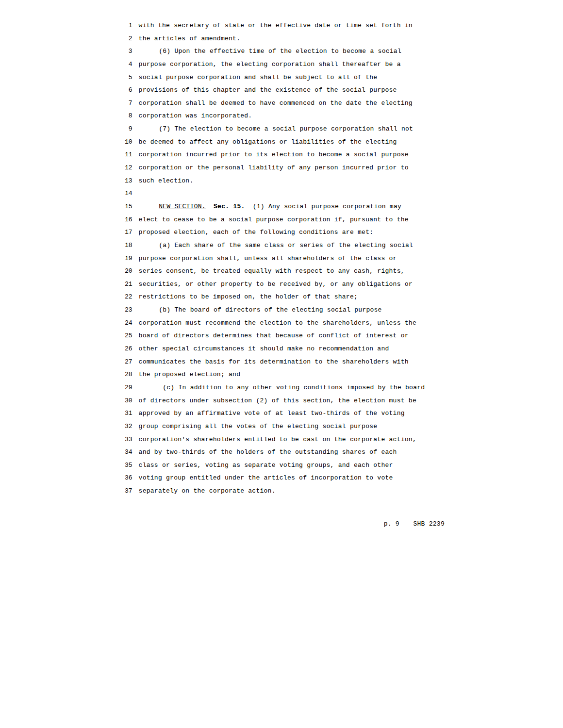with the secretary of state or the effective date or time set forth in
the articles of amendment.
(6) Upon the effective time of the election to become a social
purpose corporation, the electing corporation shall thereafter be a
social purpose corporation and shall be subject to all of the
provisions of this chapter and the existence of the social purpose
corporation shall be deemed to have commenced on the date the electing
corporation was incorporated.
(7) The election to become a social purpose corporation shall not
be deemed to affect any obligations or liabilities of the electing
corporation incurred prior to its election to become a social purpose
corporation or the personal liability of any person incurred prior to
such election.
NEW SECTION. Sec. 15. (1) Any social purpose corporation may
elect to cease to be a social purpose corporation if, pursuant to the
proposed election, each of the following conditions are met:
(a) Each share of the same class or series of the electing social
purpose corporation shall, unless all shareholders of the class or
series consent, be treated equally with respect to any cash, rights,
securities, or other property to be received by, or any obligations or
restrictions to be imposed on, the holder of that share;
(b) The board of directors of the electing social purpose
corporation must recommend the election to the shareholders, unless the
board of directors determines that because of conflict of interest or
other special circumstances it should make no recommendation and
communicates the basis for its determination to the shareholders with
the proposed election; and
(c) In addition to any other voting conditions imposed by the board
of directors under subsection (2) of this section, the election must be
approved by an affirmative vote of at least two-thirds of the voting
group comprising all the votes of the electing social purpose
corporation's shareholders entitled to be cast on the corporate action,
and by two-thirds of the holders of the outstanding shares of each
class or series, voting as separate voting groups, and each other
voting group entitled under the articles of incorporation to vote
separately on the corporate action.
p. 9 SHB 2239